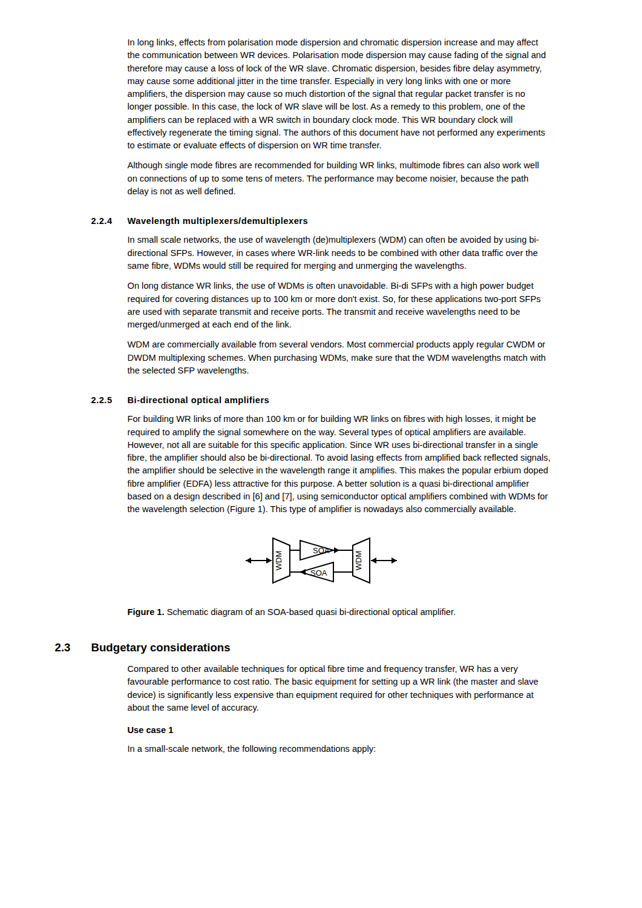In long links, effects from polarisation mode dispersion and chromatic dispersion increase and may affect the communication between WR devices. Polarisation mode dispersion may cause fading of the signal and therefore may cause a loss of lock of the WR slave. Chromatic dispersion, besides fibre delay asymmetry, may cause some additional jitter in the time transfer. Especially in very long links with one or more amplifiers, the dispersion may cause so much distortion of the signal that regular packet transfer is no longer possible. In this case, the lock of WR slave will be lost. As a remedy to this problem, one of the amplifiers can be replaced with a WR switch in boundary clock mode. This WR boundary clock will effectively regenerate the timing signal. The authors of this document have not performed any experiments to estimate or evaluate effects of dispersion on WR time transfer.
Although single mode fibres are recommended for building WR links, multimode fibres can also work well on connections of up to some tens of meters. The performance may become noisier, because the path delay is not as well defined.
2.2.4 Wavelength multiplexers/demultiplexers
In small scale networks, the use of wavelength (de)multiplexers (WDM) can often be avoided by using bi-directional SFPs. However, in cases where WR-link needs to be combined with other data traffic over the same fibre, WDMs would still be required for merging and unmerging the wavelengths.
On long distance WR links, the use of WDMs is often unavoidable. Bi-di SFPs with a high power budget required for covering distances up to 100 km or more don't exist. So, for these applications two-port SFPs are used with separate transmit and receive ports. The transmit and receive wavelengths need to be merged/unmerged at each end of the link.
WDM are commercially available from several vendors. Most commercial products apply regular CWDM or DWDM multiplexing schemes. When purchasing WDMs, make sure that the WDM wavelengths match with the selected SFP wavelengths.
2.2.5 Bi-directional optical amplifiers
For building WR links of more than 100 km or for building WR links on fibres with high losses, it might be required to amplify the signal somewhere on the way. Several types of optical amplifiers are available. However, not all are suitable for this specific application. Since WR uses bi-directional transfer in a single fibre, the amplifier should also be bi-directional. To avoid lasing effects from amplified back reflected signals, the amplifier should be selective in the wavelength range it amplifies. This makes the popular erbium doped fibre amplifier (EDFA) less attractive for this purpose. A better solution is a quasi bi-directional amplifier based on a design described in [6] and [7], using semiconductor optical amplifiers combined with WDMs for the wavelength selection (Figure 1). This type of amplifier is nowadays also commercially available.
WDM SOA SOA WDM
Figure 1. Schematic diagram of an SOA-based quasi bi-directional optical amplifier.
2.3 Budgetary considerations
Compared to other available techniques for optical fibre time and frequency transfer, WR has a very favourable performance to cost ratio. The basic equipment for setting up a WR link (the master and slave device) is significantly less expensive than equipment required for other techniques with performance at about the same level of accuracy.
Use case 1
In a small-scale network, the following recommendations apply: